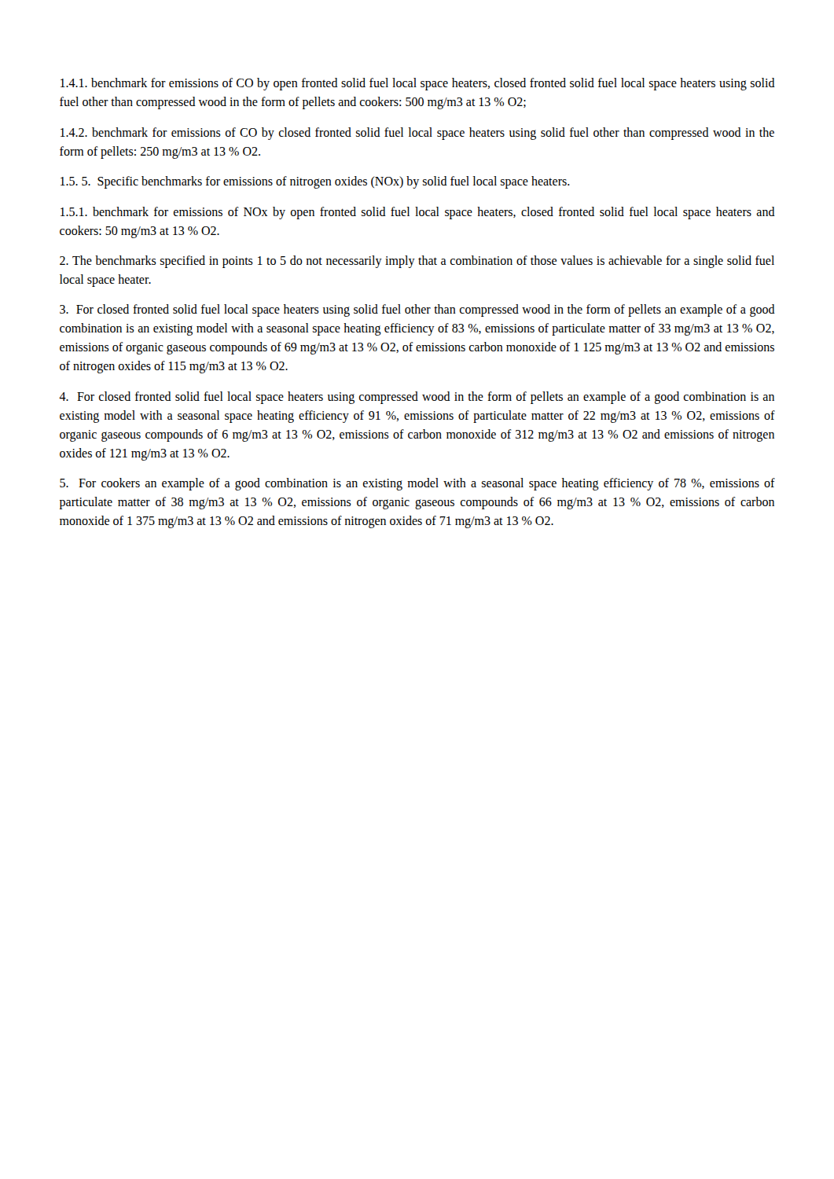1.4.1. benchmark for emissions of CO by open fronted solid fuel local space heaters, closed fronted solid fuel local space heaters using solid fuel other than compressed wood in the form of pellets and cookers: 500 mg/m3 at 13 % O2;
1.4.2. benchmark for emissions of CO by closed fronted solid fuel local space heaters using solid fuel other than compressed wood in the form of pellets: 250 mg/m3 at 13 % O2.
1.5. 5. Specific benchmarks for emissions of nitrogen oxides (NOx) by solid fuel local space heaters.
1.5.1. benchmark for emissions of NOx by open fronted solid fuel local space heaters, closed fronted solid fuel local space heaters and cookers: 50 mg/m3 at 13 % O2.
2. The benchmarks specified in points 1 to 5 do not necessarily imply that a combination of those values is achievable for a single solid fuel local space heater.
3. For closed fronted solid fuel local space heaters using solid fuel other than compressed wood in the form of pellets an example of a good combination is an existing model with a seasonal space heating efficiency of 83 %, emissions of particulate matter of 33 mg/m3 at 13 % O2, emissions of organic gaseous compounds of 69 mg/m3 at 13 % O2, of emissions carbon monoxide of 1 125 mg/m3 at 13 % O2 and emissions of nitrogen oxides of 115 mg/m3 at 13 % O2.
4. For closed fronted solid fuel local space heaters using compressed wood in the form of pellets an example of a good combination is an existing model with a seasonal space heating efficiency of 91 %, emissions of particulate matter of 22 mg/m3 at 13 % O2, emissions of organic gaseous compounds of 6 mg/m3 at 13 % O2, emissions of carbon monoxide of 312 mg/m3 at 13 % O2 and emissions of nitrogen oxides of 121 mg/m3 at 13 % O2.
5. For cookers an example of a good combination is an existing model with a seasonal space heating efficiency of 78 %, emissions of particulate matter of 38 mg/m3 at 13 % O2, emissions of organic gaseous compounds of 66 mg/m3 at 13 % O2, emissions of carbon monoxide of 1 375 mg/m3 at 13 % O2 and emissions of nitrogen oxides of 71 mg/m3 at 13 % O2.